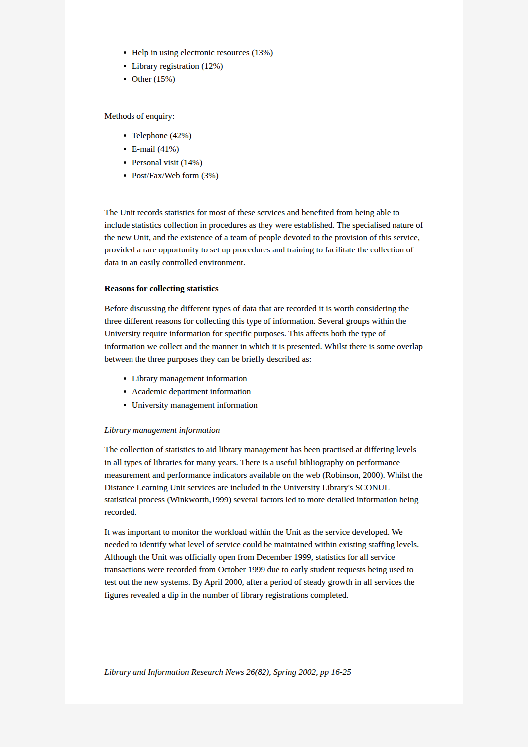Help in using electronic resources (13%)
Library registration (12%)
Other (15%)
Methods of enquiry:
Telephone (42%)
E-mail (41%)
Personal visit (14%)
Post/Fax/Web form (3%)
The Unit records statistics for most of these services and benefited from being able to include statistics collection in procedures as they were established. The specialised nature of the new Unit, and the existence of a team of people devoted to the provision of this service, provided a rare opportunity to set up procedures and training to facilitate the collection of data in an easily controlled environment.
Reasons for collecting statistics
Before discussing the different types of data that are recorded it is worth considering the three different reasons for collecting this type of information. Several groups within the University require information for specific purposes. This affects both the type of information we collect and the manner in which it is presented. Whilst there is some overlap between the three purposes they can be briefly described as:
Library management information
Academic department information
University management information
Library management information
The collection of statistics to aid library management has been practised at differing levels in all types of libraries for many years. There is a useful bibliography on performance measurement and performance indicators available on the web (Robinson, 2000). Whilst the Distance Learning Unit services are included in the University Library's SCONUL statistical process (Winkworth,1999) several factors led to more detailed information being recorded.
It was important to monitor the workload within the Unit as the service developed. We needed to identify what level of service could be maintained within existing staffing levels. Although the Unit was officially open from December 1999, statistics for all service transactions were recorded from October 1999 due to early student requests being used to test out the new systems. By April 2000, after a period of steady growth in all services the figures revealed a dip in the number of library registrations completed.
Library and Information Research News 26(82), Spring 2002, pp 16-25